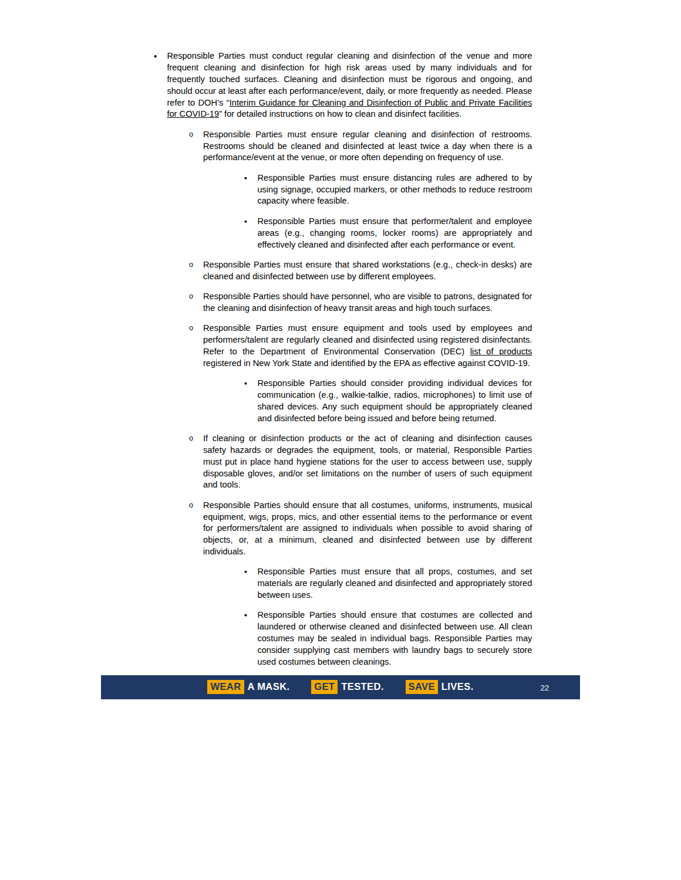Responsible Parties must conduct regular cleaning and disinfection of the venue and more frequent cleaning and disinfection for high risk areas used by many individuals and for frequently touched surfaces. Cleaning and disinfection must be rigorous and ongoing, and should occur at least after each performance/event, daily, or more frequently as needed. Please refer to DOH’s “Interim Guidance for Cleaning and Disinfection of Public and Private Facilities for COVID-19” for detailed instructions on how to clean and disinfect facilities.
Responsible Parties must ensure regular cleaning and disinfection of restrooms. Restrooms should be cleaned and disinfected at least twice a day when there is a performance/event at the venue, or more often depending on frequency of use.
Responsible Parties must ensure distancing rules are adhered to by using signage, occupied markers, or other methods to reduce restroom capacity where feasible.
Responsible Parties must ensure that performer/talent and employee areas (e.g., changing rooms, locker rooms) are appropriately and effectively cleaned and disinfected after each performance or event.
Responsible Parties must ensure that shared workstations (e.g., check-in desks) are cleaned and disinfected between use by different employees.
Responsible Parties should have personnel, who are visible to patrons, designated for the cleaning and disinfection of heavy transit areas and high touch surfaces.
Responsible Parties must ensure equipment and tools used by employees and performers/talent are regularly cleaned and disinfected using registered disinfectants. Refer to the Department of Environmental Conservation (DEC) list of products registered in New York State and identified by the EPA as effective against COVID-19.
Responsible Parties should consider providing individual devices for communication (e.g., walkie-talkie, radios, microphones) to limit use of shared devices. Any such equipment should be appropriately cleaned and disinfected before being issued and before being returned.
If cleaning or disinfection products or the act of cleaning and disinfection causes safety hazards or degrades the equipment, tools, or material, Responsible Parties must put in place hand hygiene stations for the user to access between use, supply disposable gloves, and/or set limitations on the number of users of such equipment and tools.
Responsible Parties should ensure that all costumes, uniforms, instruments, musical equipment, wigs, props, mics, and other essential items to the performance or event for performers/talent are assigned to individuals when possible to avoid sharing of objects, or, at a minimum, cleaned and disinfected between use by different individuals.
Responsible Parties must ensure that all props, costumes, and set materials are regularly cleaned and disinfected and appropriately stored between uses.
Responsible Parties should ensure that costumes are collected and laundered or otherwise cleaned and disinfected between use. All clean costumes may be sealed in individual bags. Responsible Parties may consider supplying cast members with laundry bags to securely store used costumes between cleanings.
WEAR A MASK. GET TESTED. SAVE LIVES.
22